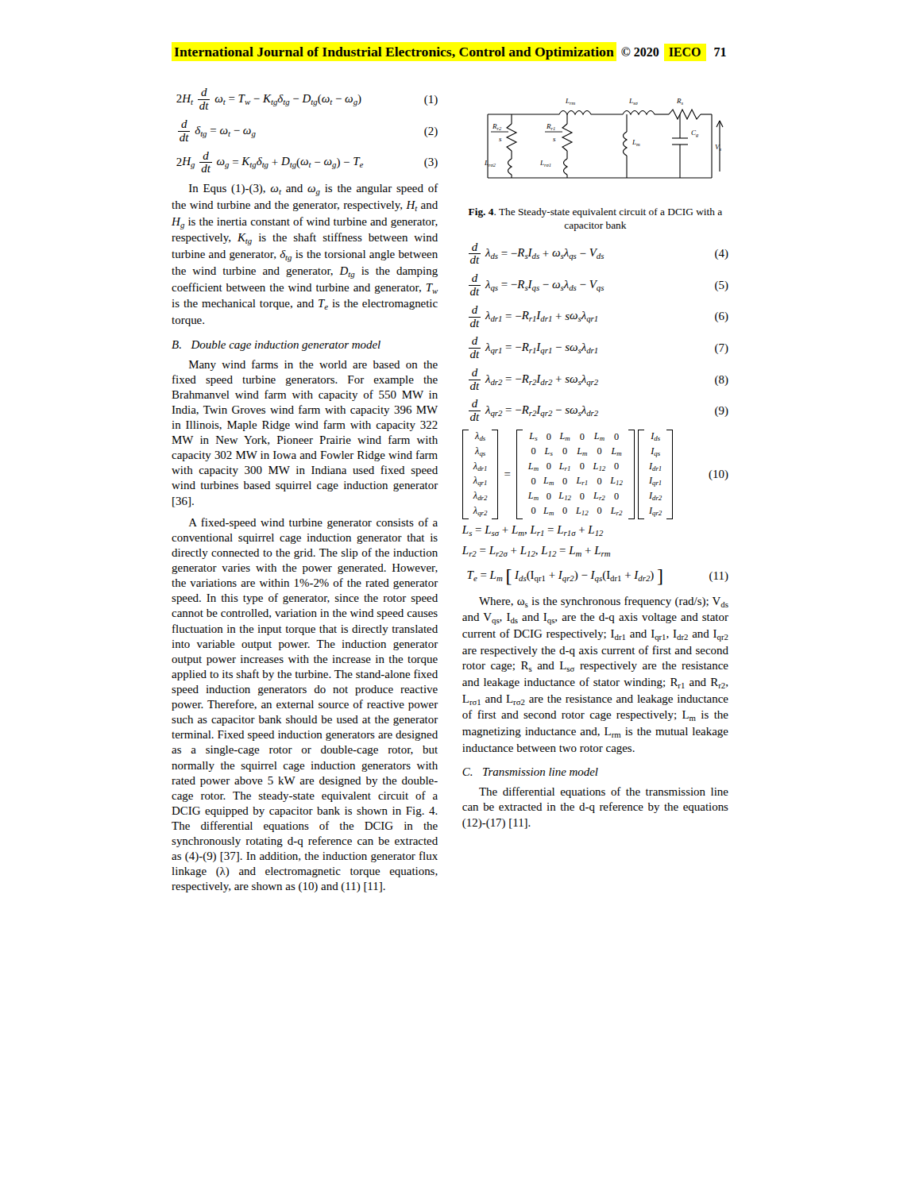International Journal of Industrial Electronics, Control and Optimization © 2020 IECO 71
2Ht ddt ωt = Tw − Ktg δtg − Dtg(ωt − ωg)
(1)
ddt δtg = ωt − ωg
(2)
2Hg ddt ωg = Ktg δtg + Dtg(ωt − ωg) − Te
(3)
In Equs (1)-(3), ωt and ωg is the angular speed of the wind turbine and the generator, respectively, Ht and Hg is the inertia constant of wind turbine and generator, respectively, Ktg is the shaft stiffness between wind turbine and generator, δtg is the torsional angle between the wind turbine and generator, Dtg is the damping coefficient between the wind turbine and generator, Tw is the mechanical torque, and Te is the electromagnetic torque.
B. Double cage induction generator model
Many wind farms in the world are based on the fixed speed turbine generators. For example the Brahmanvel wind farm with capacity of 550 MW in India, Twin Groves wind farm with capacity 396 MW in Illinois, Maple Ridge wind farm with capacity 322 MW in New York, Pioneer Prairie wind farm with capacity 302 MW in Iowa and Fowler Ridge wind farm with capacity 300 MW in Indiana used fixed speed wind turbines based squirrel cage induction generator [36].
A fixed-speed wind turbine generator consists of a conventional squirrel cage induction generator that is directly connected to the grid. The slip of the induction generator varies with the power generated. However, the variations are within 1%-2% of the rated generator speed. In this type of generator, since the rotor speed cannot be controlled, variation in the wind speed causes fluctuation in the input torque that is directly translated into variable output power. The induction generator output power increases with the increase in the torque applied to its shaft by the turbine. The stand-alone fixed speed induction generators do not produce reactive power. Therefore, an external source of reactive power such as capacitor bank should be used at the generator terminal. Fixed speed induction generators are designed as a single-cage rotor or double-cage rotor, but normally the squirrel cage induction generators with rated power above 5 kW are designed by the double-cage rotor. The steady-state equivalent circuit of a DCIG equipped by capacitor bank is shown in Fig. 4. The differential equations of the DCIG in the synchronously rotating d-q reference can be extracted as (4)-(9) [37]. In addition, the induction generator flux linkage (λ) and electromagnetic torque equations, respectively, are shown as (10) and (11) [11].
Lrm Lsσ Rs Rr2 s Rr1 s Lrσ2 Lrσ1 Lm Cg Vs
Fig. 4. The Steady-state equivalent circuit of a DCIG with a capacitor bank
ddt λds = −Rs Ids + ωs λqs − Vds
(4)
ddt λqs = −Rs Iqs − ωs λds − Vqs
(5)
ddt λdr1 = −Rr1 Idr1 + sωs λqr1
(6)
ddt λqr1 = −Rr1 Iqr1 − sωs λdr1
(7)
ddt λdr2 = −Rr2 Idr2 + sωs λqr2
(8)
ddt λqr2 = −Rr2 Iqr2 − sωs λdr2
(9)
| λ ds |
| λ qs |
| λ dr1 |
| λ qr1 |
| λ dr2 |
| λ qr2 |
=
| L s | 0 | L m | 0 | L m | 0 |
| 0 | L s | 0 | L m | 0 | L m |
| L m | 0 | L r1 | 0 | L 12 | 0 |
| 0 | L m | 0 | L r1 | 0 | L 12 |
| L m | 0 | L 12 | 0 | L r2 | 0 |
| 0 | L m | 0 | L 12 | 0 | L r2 |
| I ds |
| I qs |
| I dr1 |
| I qr1 |
| I dr2 |
| I qr2 |
(10)
Ls = Lsσ + Lm, Lr1 = Lr1σ + L12
Lr2 = Lr2σ + L12, L12 = Lm + Lrm
Te = Lm [ Ids(Iqr1 + Iqr2) − Iqs(Idr1 + Idr2) ]
(11)
Where, ωs is the synchronous frequency (rad/s); Vds and Vqs, Ids and Iqs, are the d-q axis voltage and stator current of DCIG respectively; Idr1 and Iqr1, Idr2 and Iqr2 are respectively the d-q axis current of first and second rotor cage; Rs and Lsσ respectively are the resistance and leakage inductance of stator winding; Rr1 and Rr2, Lrσ1 and Lrσ2 are the resistance and leakage inductance of first and second rotor cage respectively; Lm is the magnetizing inductance and, Lrm is the mutual leakage inductance between two rotor cages.
C. Transmission line model
The differential equations of the transmission line can be extracted in the d-q reference by the equations (12)-(17) [11].